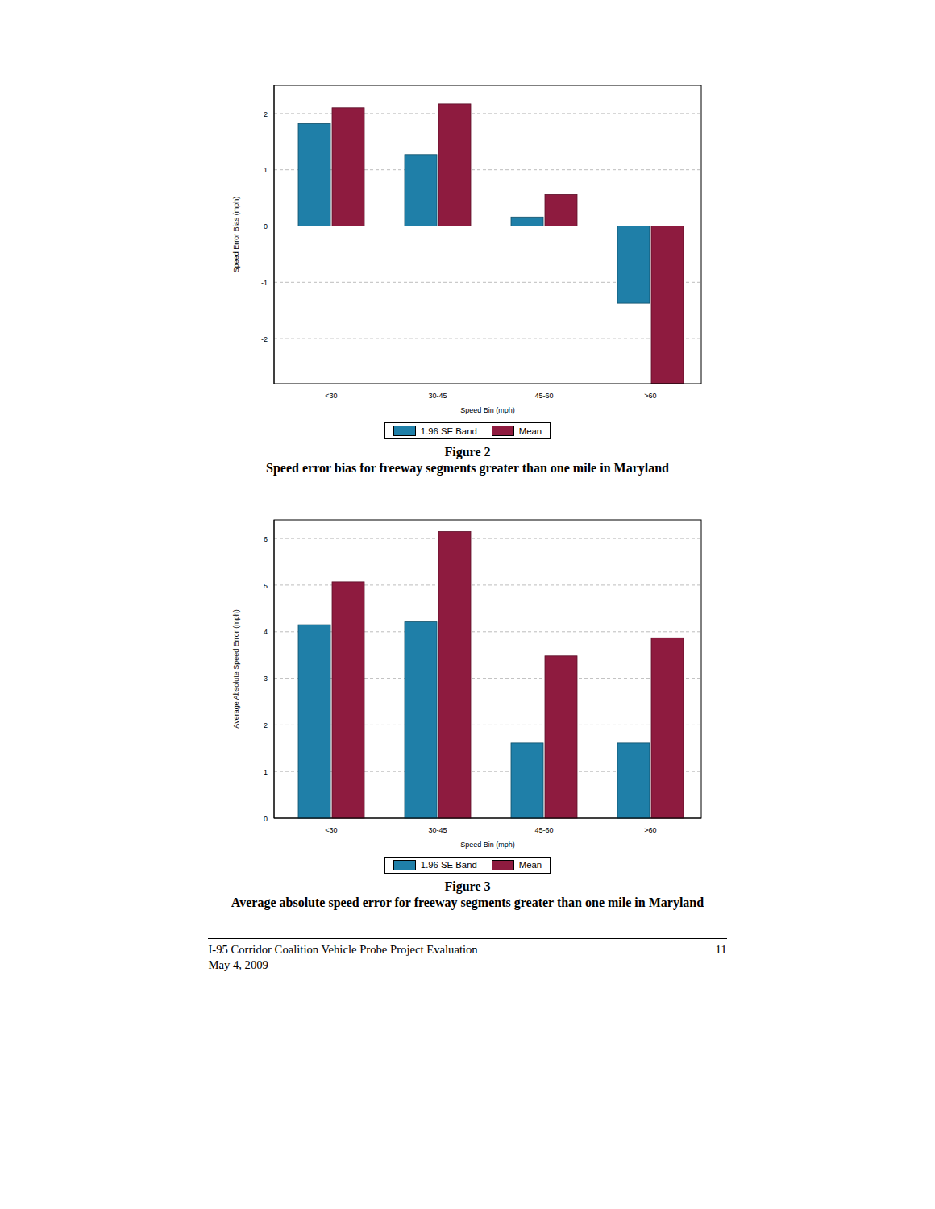2 1 0 -1 -2 Speed Error Bias (mph) <30 30-45 45-60 >60 Speed Bin (mph)
1.96 SE Band Mean
Figure 2 Speed error bias for freeway segments greater than one mile in Maryland
0 1 2 3 4 5 6 Average Absolute Speed Error (mph) <30 30-45 45-60 >60 Speed Bin (mph)
1.96 SE Band Mean
Figure 3 Average absolute speed error for freeway segments greater than one mile in Maryland
I-95 Corridor Coalition Vehicle Probe Project Evaluation
May 4, 2009
11